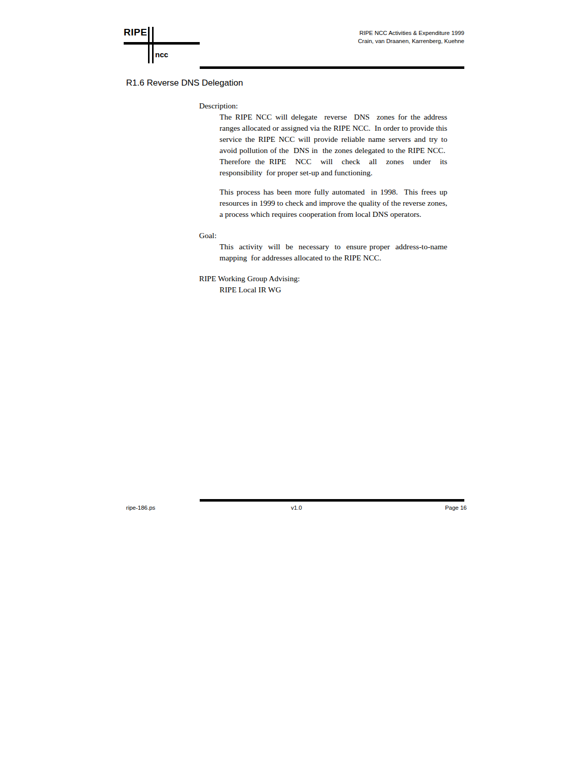RIPE ncc
RIPE NCC Activities & Expenditure 1999
Crain, van Draanen, Karrenberg, Kuehne
R1.6 Reverse DNS Delegation
Description:
The RIPE NCC will delegate reverse DNS zones for the address ranges allocated or assigned via the RIPE NCC. In order to provide this service the RIPE NCC will provide reliable name servers and try to avoid pollution of the DNS in the zones delegated to the RIPE NCC. Therefore the RIPE NCC will check all zones under its responsibility for proper set-up and functioning.
This process has been more fully automated in 1998. This frees up resources in 1999 to check and improve the quality of the reverse zones, a process which requires cooperation from local DNS operators.
Goal:
This activity will be necessary to ensure proper address-to-name mapping for addresses allocated to the RIPE NCC.
RIPE Working Group Advising:
RIPE Local IR WG
ripe-186.ps
v1.0
Page 16